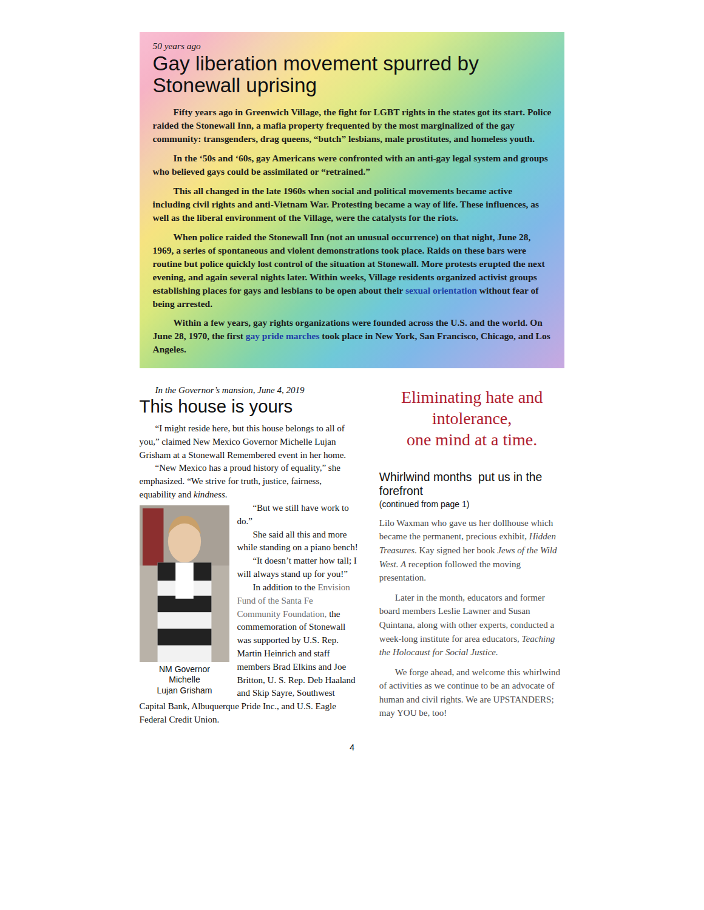50 years ago
Gay liberation movement spurred by Stonewall uprising
Fifty years ago in Greenwich Village, the fight for LGBT rights in the states got its start. Police raided the Stonewall Inn, a mafia property frequented by the most marginalized of the gay community: transgenders, drag queens, “butch” lesbians, male prostitutes, and homeless youth.
In the ‘50s and ‘60s, gay Americans were confronted with an anti-gay legal system and groups who believed gays could be assimilated or “retrained.”
This all changed in the late 1960s when social and political movements became active including civil rights and anti-Vietnam War. Protesting became a way of life. These influences, as well as the liberal environment of the Village, were the catalysts for the riots.
When police raided the Stonewall Inn (not an unusual occurrence) on that night, June 28, 1969, a series of spontaneous and violent demonstrations took place. Raids on these bars were routine but police quickly lost control of the situation at Stonewall. More protests erupted the next evening, and again several nights later. Within weeks, Village residents organized activist groups establishing places for gays and lesbians to be open about their sexual orientation without fear of being arrested.
Within a few years, gay rights organizations were founded across the U.S. and the world. On June 28, 1970, the first gay pride marches took place in New York, San Francisco, Chicago, and Los Angeles.
In the Governor’s mansion, June 4, 2019
This house is yours
“I might reside here, but this house belongs to all of you,” claimed New Mexico Governor Michelle Lujan Grisham at a Stonewall Remembered event in her home.
“New Mexico has a proud history of equality,” she emphasized. “We strive for truth, justice, fairness, equability and kindness.
NM Governor
Michelle
Lujan Grisham
“But we still have work to do.”
She said all this and more while standing on a piano bench!
“It doesn’t matter how tall; I will always stand up for you!”
In addition to the Envision Fund of the Santa Fe Community Foundation, the commemoration of Stonewall was supported by U.S. Rep. Martin Heinrich and staff members Brad Elkins and Joe Britton, U. S. Rep. Deb Haaland and Skip Sayre, Southwest Capital Bank, Albuquerque Pride Inc., and U.S. Eagle Federal Credit Union.
Eliminating hate and
intolerance,
one mind at a time.
Whirlwind months put us in the forefront
(continued from page 1)
Lilo Waxman who gave us her dollhouse which became the permanent, precious exhibit, Hidden Treasures. Kay signed her book Jews of the Wild West. A reception followed the moving presentation.
Later in the month, educators and former board members Leslie Lawner and Susan Quintana, along with other experts, conducted a week-long institute for area educators, Teaching the Holocaust for Social Justice.
We forge ahead, and welcome this whirlwind of activities as we continue to be an advocate of human and civil rights. We are UPSTANDERS; may YOU be, too!
4